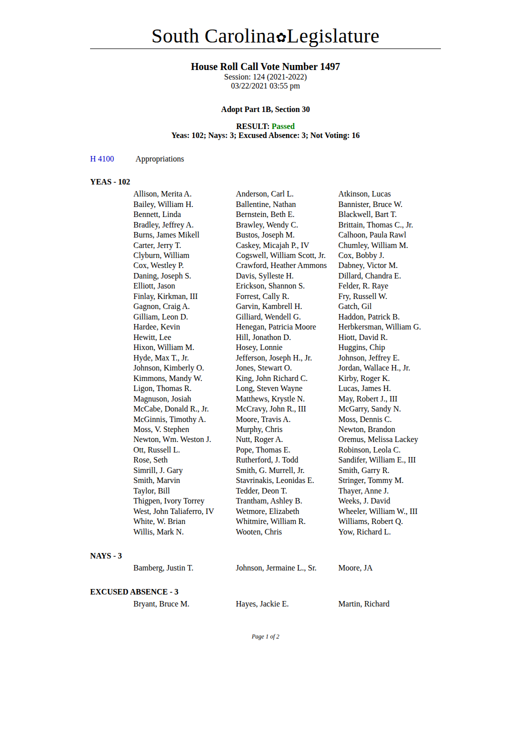South Carolina✿Legislature
House Roll Call Vote Number 1497
Session: 124 (2021-2022)
03/22/2021 03:55 pm
Adopt Part 1B, Section 30
RESULT: Passed
Yeas: 102; Nays: 3; Excused Absence: 3; Not Voting: 16
H 4100 Appropriations
YEAS - 102
| Allison, Merita A. | Anderson, Carl L. | Atkinson, Lucas |
| Bailey, William H. | Ballentine, Nathan | Bannister, Bruce W. |
| Bennett, Linda | Bernstein, Beth E. | Blackwell, Bart T. |
| Bradley, Jeffrey A. | Brawley, Wendy C. | Brittain, Thomas C., Jr. |
| Burns, James Mikell | Bustos, Joseph M. | Calhoon, Paula Rawl |
| Carter, Jerry T. | Caskey, Micajah P., IV | Chumley, William M. |
| Clyburn, William | Cogswell, William Scott, Jr. | Cox, Bobby J. |
| Cox, Westley P. | Crawford, Heather Ammons | Dabney, Victor M. |
| Daning, Joseph S. | Davis, Sylleste H. | Dillard, Chandra E. |
| Elliott, Jason | Erickson, Shannon S. | Felder, R. Raye |
| Finlay, Kirkman, III | Forrest, Cally R. | Fry, Russell W. |
| Gagnon, Craig A. | Garvin, Kambrell H. | Gatch, Gil |
| Gilliam, Leon D. | Gilliard, Wendell G. | Haddon, Patrick B. |
| Hardee, Kevin | Henegan, Patricia Moore | Herbkersman, William G. |
| Hewitt, Lee | Hill, Jonathon D. | Hiott, David R. |
| Hixon, William M. | Hosey, Lonnie | Huggins, Chip |
| Hyde, Max T., Jr. | Jefferson, Joseph H., Jr. | Johnson, Jeffrey E. |
| Johnson, Kimberly O. | Jones, Stewart O. | Jordan, Wallace H., Jr. |
| Kimmons, Mandy W. | King, John Richard C. | Kirby, Roger K. |
| Ligon, Thomas R. | Long, Steven Wayne | Lucas, James H. |
| Magnuson, Josiah | Matthews, Krystle N. | May, Robert J., III |
| McCabe, Donald R., Jr. | McCravy, John R., III | McGarry, Sandy N. |
| McGinnis, Timothy A. | Moore, Travis A. | Moss, Dennis C. |
| Moss, V. Stephen | Murphy, Chris | Newton, Brandon |
| Newton, Wm. Weston J. | Nutt, Roger A. | Oremus, Melissa Lackey |
| Ott, Russell L. | Pope, Thomas E. | Robinson, Leola C. |
| Rose, Seth | Rutherford, J. Todd | Sandifer, William E., III |
| Simrill, J. Gary | Smith, G. Murrell, Jr. | Smith, Garry R. |
| Smith, Marvin | Stavrinakis, Leonidas E. | Stringer, Tommy M. |
| Taylor, Bill | Tedder, Deon T. | Thayer, Anne J. |
| Thigpen, Ivory Torrey | Trantham, Ashley B. | Weeks, J. David |
| West, John Taliaferro, IV | Wetmore, Elizabeth | Wheeler, William W., III |
| White, W. Brian | Whitmire, William R. | Williams, Robert Q. |
| Willis, Mark N. | Wooten, Chris | Yow, Richard L. |
NAYS - 3
| Bamberg, Justin T. | Johnson, Jermaine L., Sr. | Moore, JA |
EXCUSED ABSENCE - 3
| Bryant, Bruce M. | Hayes, Jackie E. | Martin, Richard |
Page 1 of 2